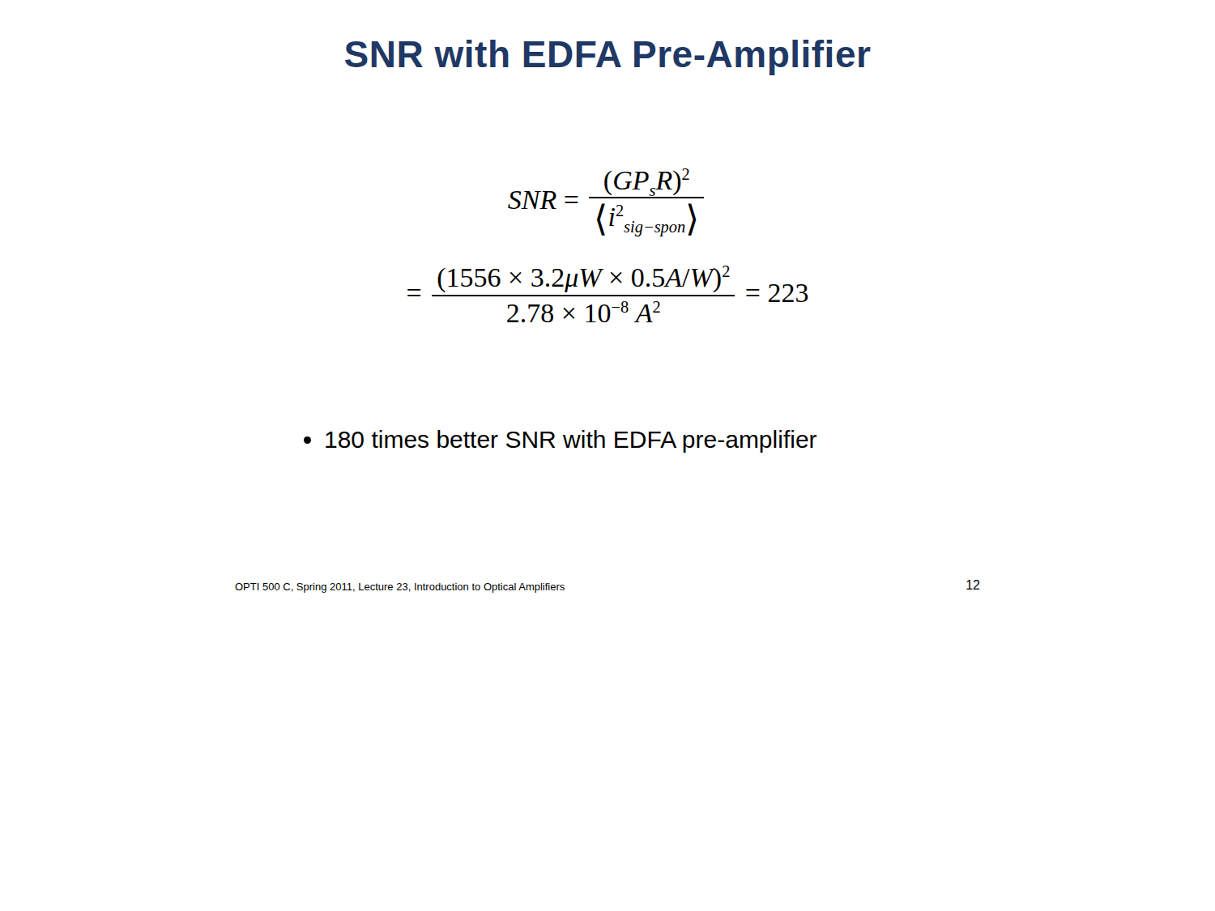SNR with EDFA Pre-Amplifier
SNR = (GPsR)2 ⟨i2sig−spon⟩
= (1556 × 3.2μW × 0.5A/W)2 2.78 × 10−8 A2 = 223
180 times better SNR with EDFA pre-amplifier
OPTI 500 C, Spring 2011, Lecture 23, Introduction to Optical Amplifiers
12